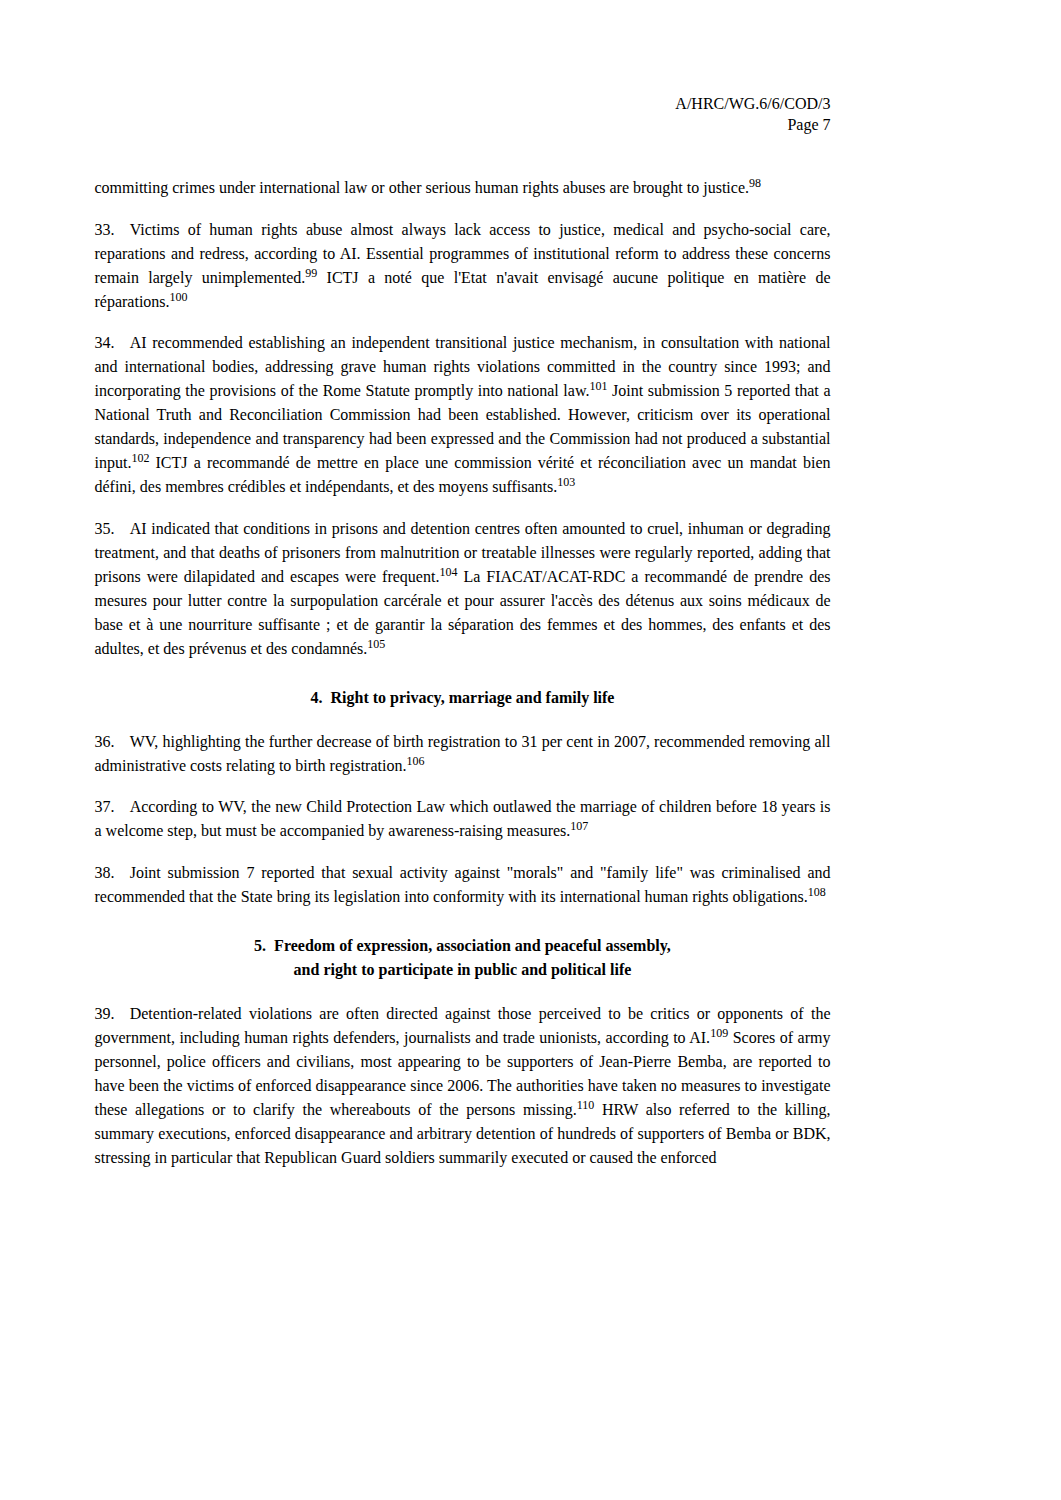A/HRC/WG.6/6/COD/3
Page 7
committing crimes under international law or other serious human rights abuses are brought to justice.98
33. Victims of human rights abuse almost always lack access to justice, medical and psycho-social care, reparations and redress, according to AI. Essential programmes of institutional reform to address these concerns remain largely unimplemented.99 ICTJ a noté que l'Etat n'avait envisagé aucune politique en matière de réparations.100
34. AI recommended establishing an independent transitional justice mechanism, in consultation with national and international bodies, addressing grave human rights violations committed in the country since 1993; and incorporating the provisions of the Rome Statute promptly into national law.101 Joint submission 5 reported that a National Truth and Reconciliation Commission had been established. However, criticism over its operational standards, independence and transparency had been expressed and the Commission had not produced a substantial input.102 ICTJ a recommandé de mettre en place une commission vérité et réconciliation avec un mandat bien défini, des membres crédibles et indépendants, et des moyens suffisants.103
35. AI indicated that conditions in prisons and detention centres often amounted to cruel, inhuman or degrading treatment, and that deaths of prisoners from malnutrition or treatable illnesses were regularly reported, adding that prisons were dilapidated and escapes were frequent.104 La FIACAT/ACAT-RDC a recommandé de prendre des mesures pour lutter contre la surpopulation carcérale et pour assurer l'accès des détenus aux soins médicaux de base et à une nourriture suffisante ; et de garantir la séparation des femmes et des hommes, des enfants et des adultes, et des prévenus et des condamnés.105
4. Right to privacy, marriage and family life
36. WV, highlighting the further decrease of birth registration to 31 per cent in 2007, recommended removing all administrative costs relating to birth registration.106
37. According to WV, the new Child Protection Law which outlawed the marriage of children before 18 years is a welcome step, but must be accompanied by awareness-raising measures.107
38. Joint submission 7 reported that sexual activity against "morals" and "family life" was criminalised and recommended that the State bring its legislation into conformity with its international human rights obligations.108
5. Freedom of expression, association and peaceful assembly, and right to participate in public and political life
39. Detention-related violations are often directed against those perceived to be critics or opponents of the government, including human rights defenders, journalists and trade unionists, according to AI.109 Scores of army personnel, police officers and civilians, most appearing to be supporters of Jean-Pierre Bemba, are reported to have been the victims of enforced disappearance since 2006. The authorities have taken no measures to investigate these allegations or to clarify the whereabouts of the persons missing.110 HRW also referred to the killing, summary executions, enforced disappearance and arbitrary detention of hundreds of supporters of Bemba or BDK, stressing in particular that Republican Guard soldiers summarily executed or caused the enforced